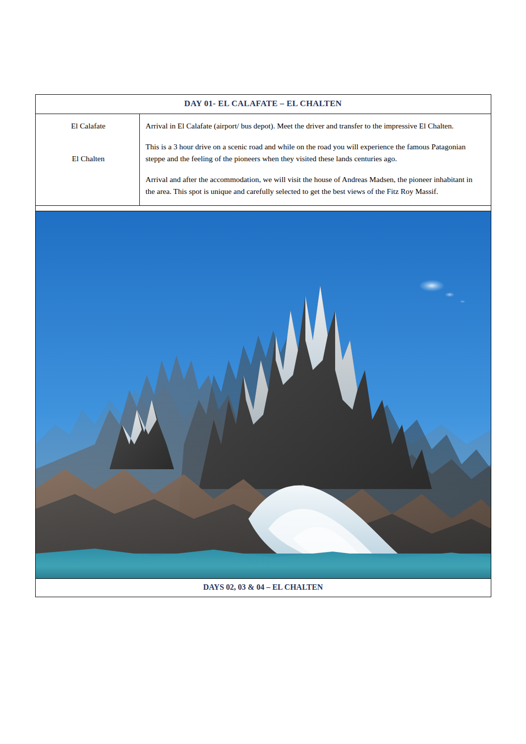| DAY 01- EL CALAFATE – EL CHALTEN |
| El Calafate El Chalten | Arrival in El Calafate (airport/ bus depot). Meet the driver and transfer to the impressive El Chalten. This is a 3 hour drive on a scenic road and while on the road you will experience the famous Patagonian steppe and the feeling of the pioneers when they visited these lands centuries ago. Arrival and after the accommodation, we will visit the house of Andreas Madsen, the pioneer inhabitant in the area. This spot is unique and carefully selected to get the best views of the Fitz Roy Massif. |
| DAYS 02, 03 & 04 – EL CHALTEN |